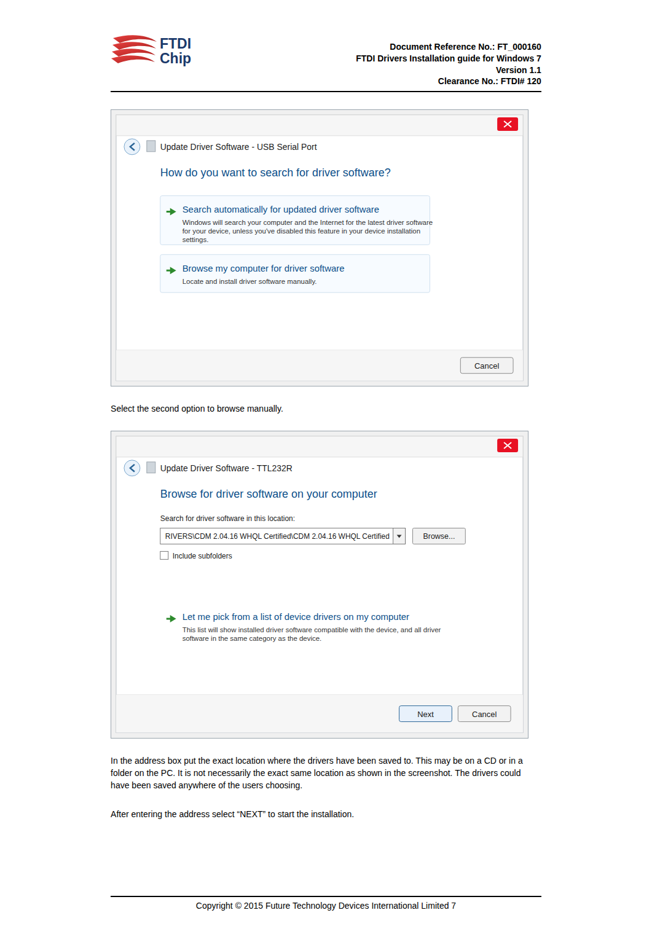FTDI Chip
Document Reference No.: FT_000160
FTDI Drivers Installation guide for Windows 7
Version 1.1
Clearance No.: FTDI# 120
Update Driver Software - USB Serial Port How do you want to search for driver software? Search automatically for updated driver software Windows will search your computer and the Internet for the latest driver software for your device, unless you've disabled this feature in your device installation settings. Browse my computer for driver software Locate and install driver software manually. Cancel
Select the second option to browse manually.
Update Driver Software - TTL232R Browse for driver software on your computer Search for driver software in this location: RIVERS\CDM 2.04.16 WHQL Certified\CDM 2.04.16 WHQL Certified Browse... Include subfolders Let me pick from a list of device drivers on my computer This list will show installed driver software compatible with the device, and all driver software in the same category as the device. Next Cancel
In the address box put the exact location where the drivers have been saved to. This may be on a CD or in a folder on the PC. It is not necessarily the exact same location as shown in the screenshot. The drivers could have been saved anywhere of the users choosing.
After entering the address select “NEXT” to start the installation.
Copyright © 2015 Future Technology Devices International Limited 7